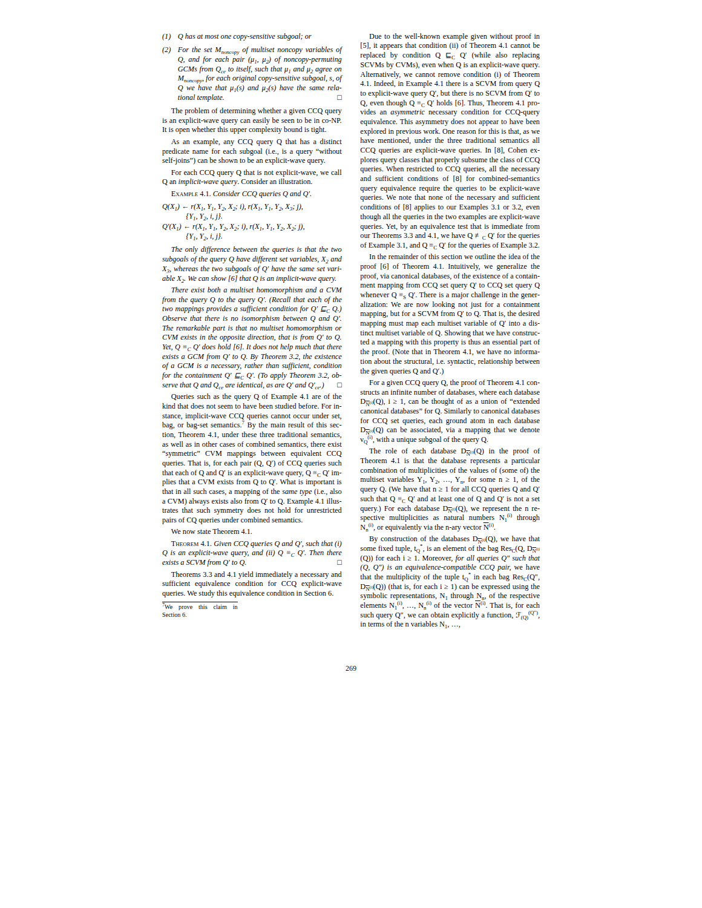(1) Q has at most one copy-sensitive subgoal; or
(2) For the set Mnoncopy of multiset noncopy variables of Q, and for each pair (μ1, μ2) of noncopy-permuting GCMs from Qce to itself, such that μ1 and μ2 agree on Mnoncopy, for each original copy-sensitive subgoal, s, of Q we have that μ1(s) and μ2(s) have the same relational template. □
The problem of determining whether a given CCQ query is an explicit-wave query can easily be seen to be in co-NP. It is open whether this upper complexity bound is tight.
As an example, any CCQ query Q that has a distinct predicate name for each subgoal (i.e., is a query “without self-joins”) can be shown to be an explicit-wave query.
For each CCQ query Q that is not explicit-wave, we call Q an implicit-wave query. Consider an illustration.
Example 4.1. Consider CCQ queries Q and Q′.
Q(X1) ← r(X1, Y1, Y2, X2; i), r(X1, Y1, Y2, X3; j),
{Y1, Y2, i, j}.
Q′(X1) ← r(X1, Y1, Y2, X2; i), r(X1, Y1, Y2, X2; j),
{Y1, Y2, i, j}.
The only difference between the queries is that the two subgoals of the query Q have different set variables, X2 and X3, whereas the two subgoals of Q′ have the same set variable X2. We can show [6] that Q is an implicit-wave query.
There exist both a multiset homomorphism and a CVM from the query Q to the query Q′. (Recall that each of the two mappings provides a sufficient condition for Q′ ⊑C Q.) Observe that there is no isomorphism between Q and Q′. The remarkable part is that no multiset homomorphism or CVM exists in the opposite direction, that is from Q′ to Q. Yet, Q ≡C Q′ does hold [6]. It does not help much that there exists a GCM from Q′ to Q. By Theorem 3.2, the existence of a GCM is a necessary, rather than sufficient, condition for the containment Q′ ⊑C Q′. (To apply Theorem 3.2, observe that Q and Qce are identical, as are Q′ and Q′ce.) □
Queries such as the query Q of Example 4.1 are of the kind that does not seem to have been studied before. For instance, implicit-wave CCQ queries cannot occur under set, bag, or bag-set semantics.7 By the main result of this section, Theorem 4.1, under these three traditional semantics, as well as in other cases of combined semantics, there exist “symmetric” CVM mappings between equivalent CCQ queries. That is, for each pair (Q, Q′) of CCQ queries such that each of Q and Q′ is an explicit-wave query, Q ≡C Q′ implies that a CVM exists from Q to Q′. What is important is that in all such cases, a mapping of the same type (i.e., also a CVM) always exists also from Q′ to Q. Example 4.1 illustrates that such symmetry does not hold for unrestricted pairs of CQ queries under combined semantics.
We now state Theorem 4.1.
Theorem 4.1. Given CCQ queries Q and Q′, such that (i) Q is an explicit-wave query, and (ii) Q ≡C Q′. Then there exists a SCVM from Q′ to Q. □
Theorems 3.3 and 4.1 yield immediately a necessary and sufficient equivalence condition for CCQ explicit-wave queries. We study this equivalence condition in Section 6.
7We prove this claim in Section 6.
Due to the well-known example given without proof in [5], it appears that condition (ii) of Theorem 4.1 cannot be replaced by condition Q ⊑C Q′ (while also replacing SCVMs by CVMs), even when Q is an explicit-wave query. Alternatively, we cannot remove condition (i) of Theorem 4.1. Indeed, in Example 4.1 there is a SCVM from query Q to explicit-wave query Q′, but there is no SCVM from Q′ to Q, even though Q ≡C Q′ holds [6]. Thus, Theorem 4.1 provides an asymmetric necessary condition for CCQ-query equivalence. This asymmetry does not appear to have been explored in previous work. One reason for this is that, as we have mentioned, under the three traditional semantics all CCQ queries are explicit-wave queries. In [8], Cohen explores query classes that properly subsume the class of CCQ queries. When restricted to CCQ queries, all the necessary and sufficient conditions of [8] for combined-semantics query equivalence require the queries to be explicit-wave queries. We note that none of the necessary and sufficient conditions of [8] applies to our Examples 3.1 or 3.2, even though all the queries in the two examples are explicit-wave queries. Yet, by an equivalence test that is immediate from our Theorems 3.3 and 4.1, we have Q ≢C Q′ for the queries of Example 3.1, and Q ≡C Q′ for the queries of Example 3.2.
In the remainder of this section we outline the idea of the proof [6] of Theorem 4.1. Intuitively, we generalize the proof, via canonical databases, of the existence of a containment mapping from CCQ set query Q′ to CCQ set query Q whenever Q ≡S Q′. There is a major challenge in the generalization: We are now looking not just for a containment mapping, but for a SCVM from Q′ to Q. That is, the desired mapping must map each multiset variable of Q′ into a distinct multiset variable of Q. Showing that we have constructed a mapping with this property is thus an essential part of the proof. (Note that in Theorem 4.1, we have no information about the structural, i.e. syntactic, relationship between the given queries Q and Q′.)
For a given CCQ query Q, the proof of Theorem 4.1 constructs an infinite number of databases, where each database DN(i)(Q), i ≥ 1, can be thought of as a union of “extended canonical databases” for Q. Similarly to canonical databases for CCQ set queries, each ground atom in each database DN(i)(Q) can be associated, via a mapping that we denote νQ(i), with a unique subgoal of the query Q.
The role of each database DN(i)(Q) in the proof of Theorem 4.1 is that the database represents a particular combination of multiplicities of the values of (some of) the multiset variables Y1, Y2, …, Yn, for some n ≥ 1, of the query Q. (We have that n ≥ 1 for all CCQ queries Q and Q′ such that Q ≡C Q′ and at least one of Q and Q′ is not a set query.) For each database DN(i)(Q), we represent the n respective multiplicities as natural numbers N1(i) through Nn(i), or equivalently via the n-ary vector N(i).
By construction of the databases DN(i)(Q), we have that some fixed tuple, tQ*, is an element of the bag ResC(Q, DN(i)(Q)) for each i ≥ 1. Moreover, for all queries Q″ such that (Q, Q″) is an equivalence-compatible CCQ pair, we have that the multiplicity of the tuple tQ* in each bag ResC(Q″, DN(i)(Q)) (that is, for each i ≥ 1) can be expressed using the symbolic representations, N1 through Nn, of the respective elements N1(i), …, Nn(i) of the vector N(i). That is, for each such query Q″, we can obtain explicitly a function, ℱ(Q)(Q″), in terms of the n variables N1, …,
269